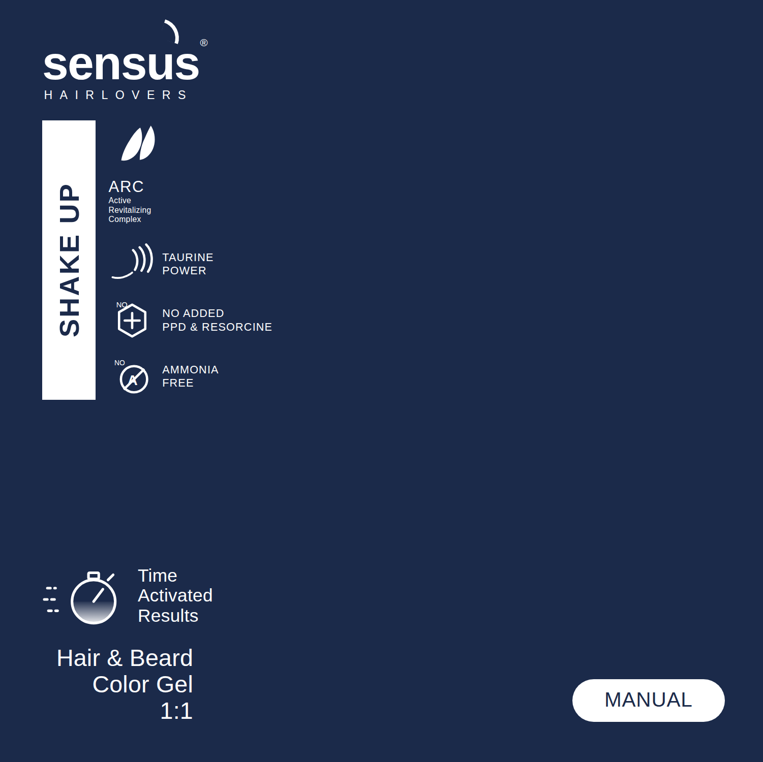sensus®
HAIRLOVERS
SHAKE UP
ARC
Active
Revitalizing
Complex
TAURINE
POWER
NO
NO ADDED
PPD & RESORCINE
A NO
AMMONIA
FREE
Time
Activated
Results
Hair & Beard
Color Gel
1:1
MANUAL